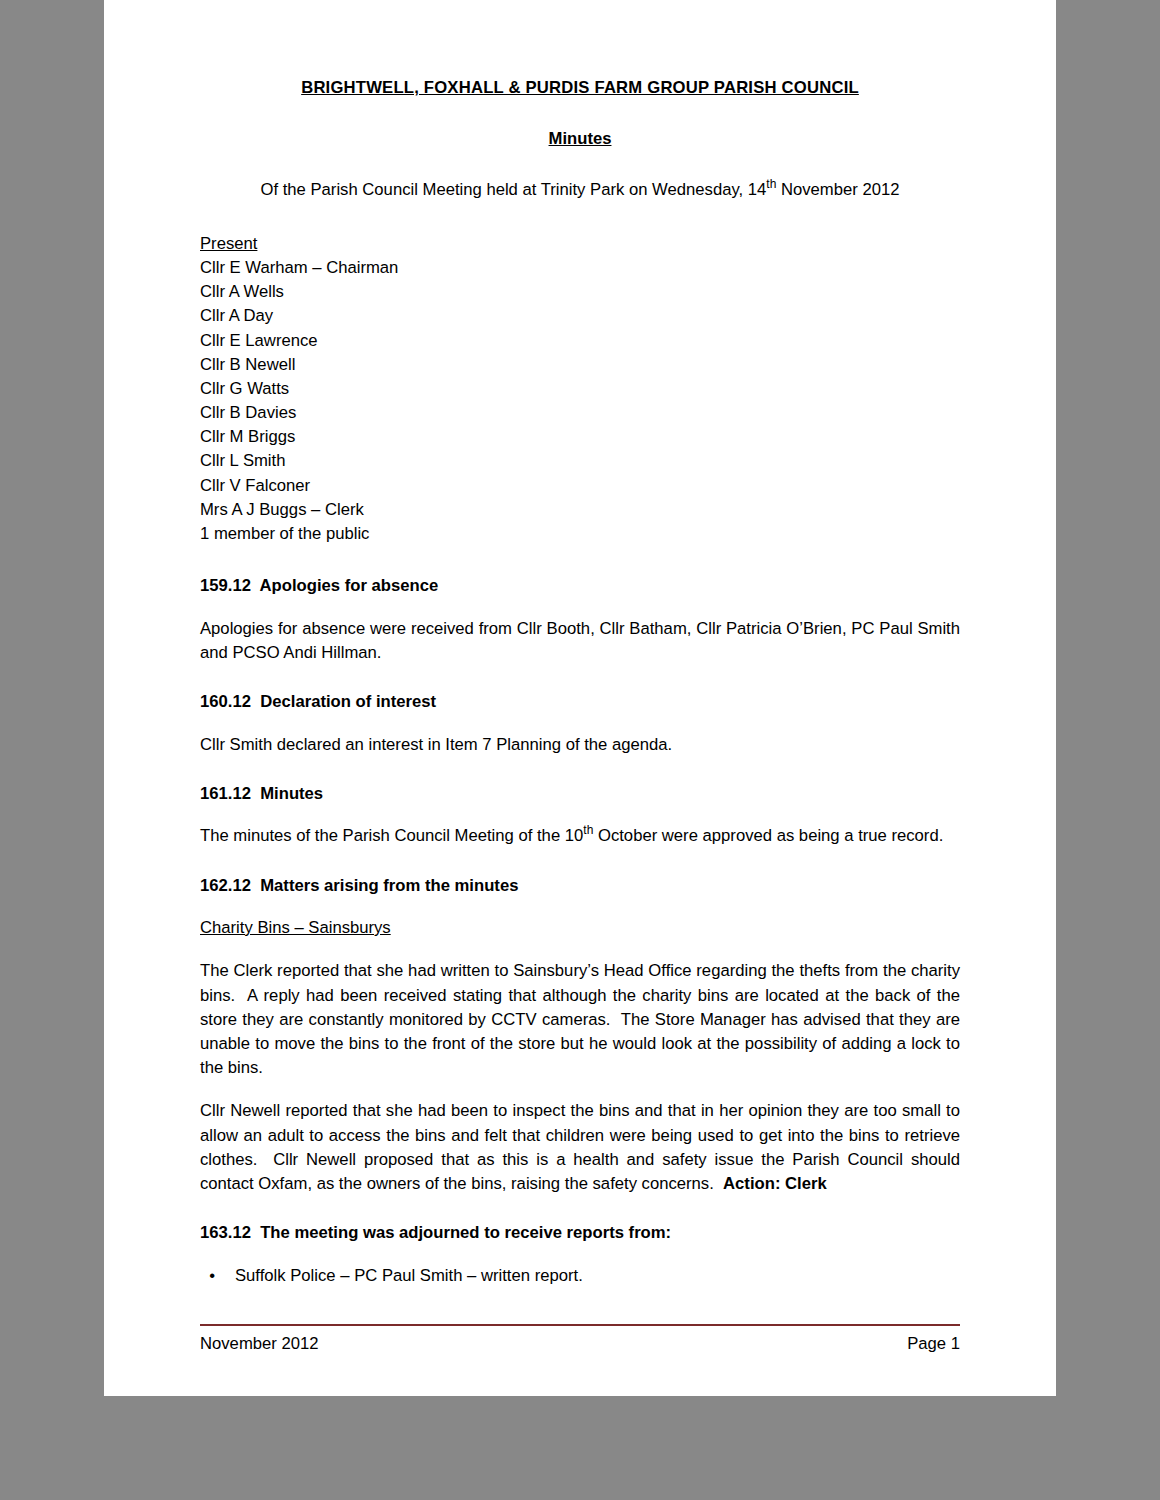BRIGHTWELL, FOXHALL & PURDIS FARM GROUP PARISH COUNCIL
Minutes
Of the Parish Council Meeting held at Trinity Park on Wednesday, 14th November 2012
Present
Cllr E Warham – Chairman
Cllr A Wells
Cllr A Day
Cllr E Lawrence
Cllr B Newell
Cllr G Watts
Cllr B Davies
Cllr M Briggs
Cllr L Smith
Cllr V Falconer
Mrs A J Buggs – Clerk
1 member of the public
159.12 Apologies for absence
Apologies for absence were received from Cllr Booth, Cllr Batham, Cllr Patricia O’Brien, PC Paul Smith and PCSO Andi Hillman.
160.12 Declaration of interest
Cllr Smith declared an interest in Item 7 Planning of the agenda.
161.12 Minutes
The minutes of the Parish Council Meeting of the 10th October were approved as being a true record.
162.12 Matters arising from the minutes
Charity Bins – Sainsburys
The Clerk reported that she had written to Sainsbury’s Head Office regarding the thefts from the charity bins. A reply had been received stating that although the charity bins are located at the back of the store they are constantly monitored by CCTV cameras. The Store Manager has advised that they are unable to move the bins to the front of the store but he would look at the possibility of adding a lock to the bins.
Cllr Newell reported that she had been to inspect the bins and that in her opinion they are too small to allow an adult to access the bins and felt that children were being used to get into the bins to retrieve clothes. Cllr Newell proposed that as this is a health and safety issue the Parish Council should contact Oxfam, as the owners of the bins, raising the safety concerns. Action: Clerk
163.12 The meeting was adjourned to receive reports from:
Suffolk Police – PC Paul Smith – written report.
November 2012 Page 1